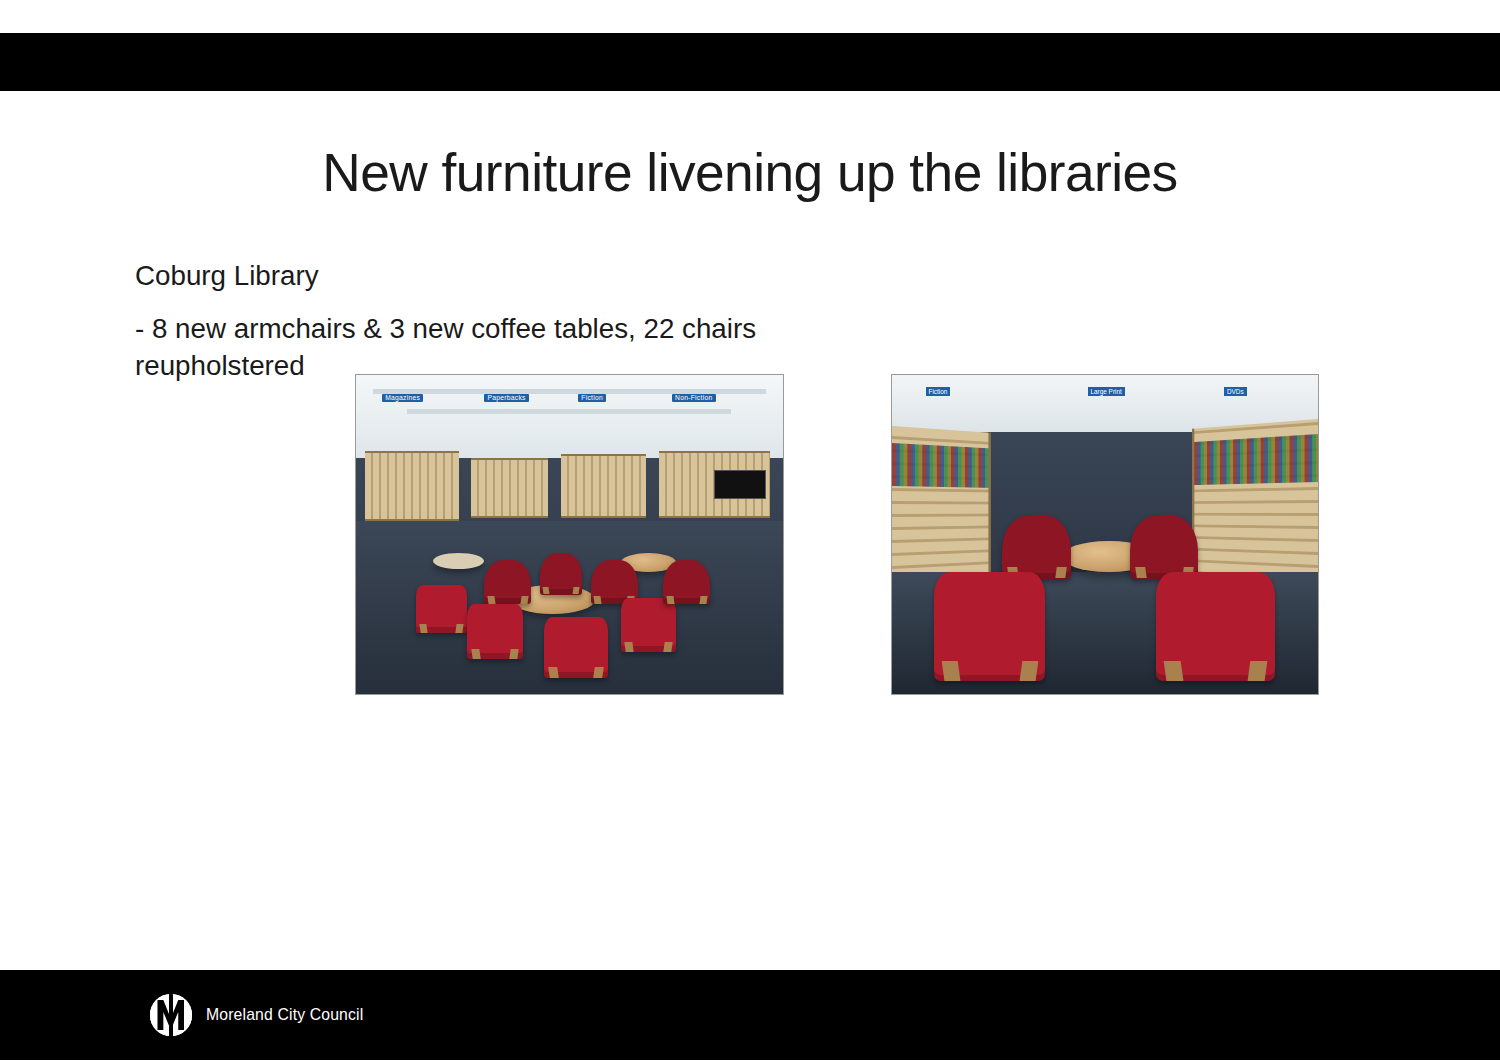New furniture livening up the libraries
Coburg Library
- 8 new armchairs & 3 new coffee tables, 22 chairs reupholstered
Magazines Paperbacks Fiction Non-Fiction
Fiction Large Print DVDs
Moreland City Council